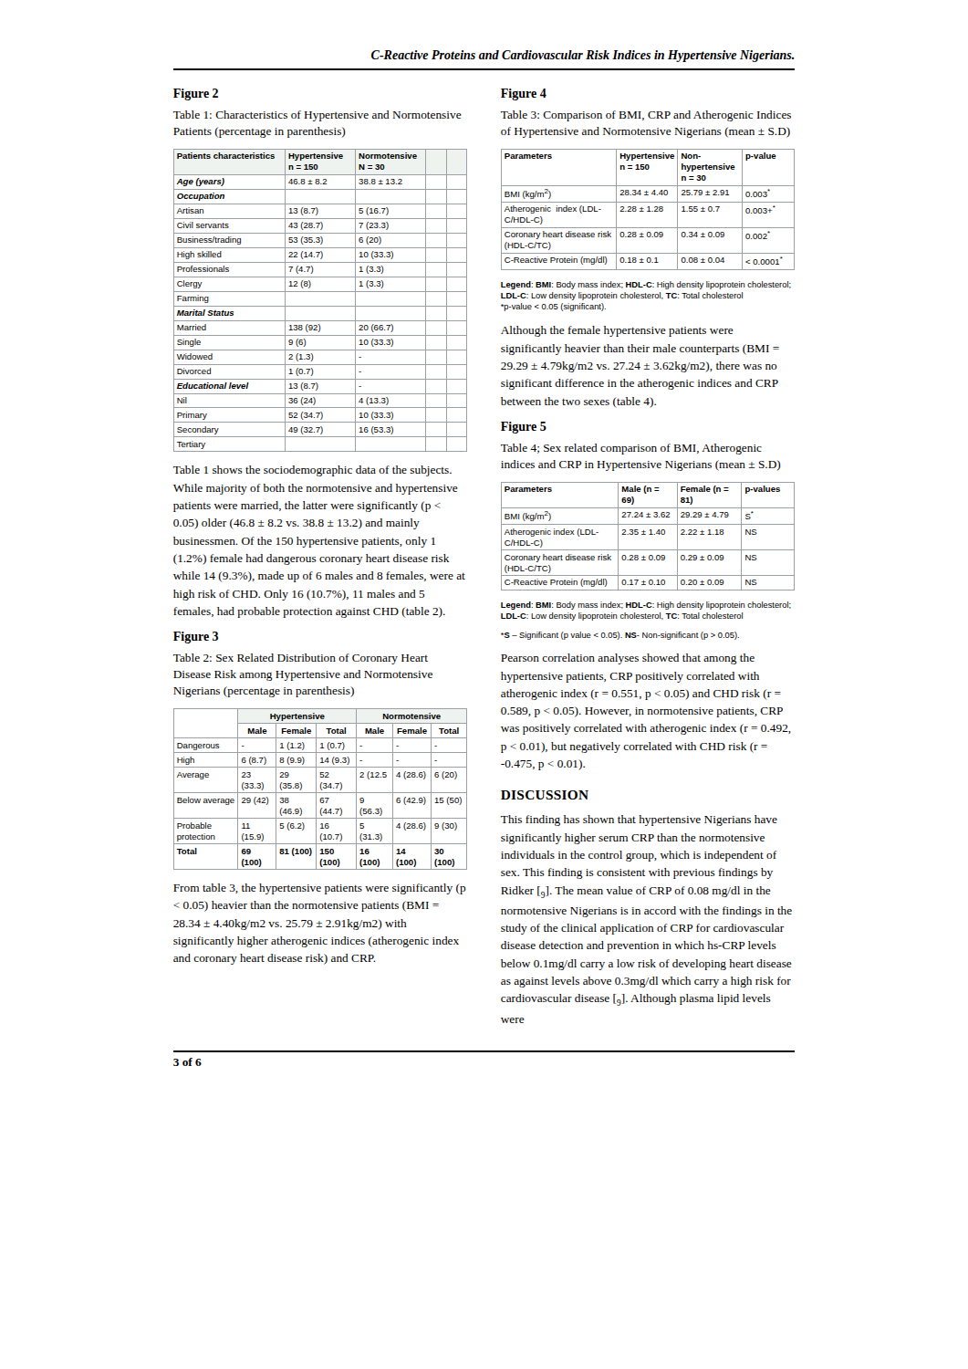C-Reactive Proteins and Cardiovascular Risk Indices in Hypertensive Nigerians.
Figure 2
Table 1: Characteristics of Hypertensive and Normotensive Patients (percentage in parenthesis)
| Patients characteristics | Hypertensive n = 150 | Normotensive N = 30 | | |
| Age (years) | 46.8 ± 8.2 | 38.8 ± 13.2 | | |
| Occupation | | | | |
| Artisan | 13 (8.7) | 5 (16.7) | | |
| Civil servants | 43 (28.7) | 7 (23.3) | | |
| Business/trading | 53 (35.3) | 6 (20) | | |
| High skilled | 22 (14.7) | 10 (33.3) | | |
| Professionals | 7 (4.7) | 1 (3.3) | | |
| Clergy | 12 (8) | 1 (3.3) | | |
| Farming | | | | |
| Marital Status | | | | |
| Married | 138 (92) | 20 (66.7) | | |
| Single | 9 (6) | 10 (33.3) | | |
| Widowed | 2 (1.3) | - | | |
| Divorced | 1 (0.7) | - | | |
| Educational level | 13 (8.7) | - | | |
| Nil | 36 (24) | 4 (13.3) | | |
| Primary | 52 (34.7) | 10 (33.3) | | |
| Secondary | 49 (32.7) | 16 (53.3) | | |
| Tertiary | | | | |
Table 1 shows the sociodemographic data of the subjects. While majority of both the normotensive and hypertensive patients were married, the latter were significantly (p < 0.05) older (46.8 ± 8.2 vs. 38.8 ± 13.2) and mainly businessmen. Of the 150 hypertensive patients, only 1 (1.2%) female had dangerous coronary heart disease risk while 14 (9.3%), made up of 6 males and 8 females, were at high risk of CHD. Only 16 (10.7%), 11 males and 5 females, had probable protection against CHD (table 2).
Figure 3
Table 2: Sex Related Distribution of Coronary Heart Disease Risk among Hypertensive and Normotensive Nigerians (percentage in parenthesis)
| | Hypertensive | Normotensive |
| Male | Female | Total | Male | Female | Total |
| Dangerous | - | 1 (1.2) | 1 (0.7) | - | - | - |
| High | 6 (8.7) | 8 (9.9) | 14 (9.3) | - | - | - |
| Average | 23 (33.3) | 29 (35.8) | 52 (34.7) | 2 (12.5 | 4 (28.6) | 6 (20) |
| Below average | 29 (42) | 38 (46.9) | 67 (44.7) | 9 (56.3) | 6 (42.9) | 15 (50) |
| Probable protection | 11 (15.9) | 5 (6.2) | 16 (10.7) | 5 (31.3) | 4 (28.6) | 9 (30) |
| Total | 69 (100) | 81 (100) | 150 (100) | 16 (100) | 14 (100) | 30 (100) |
From table 3, the hypertensive patients were significantly (p < 0.05) heavier than the normotensive patients (BMI = 28.34 ± 4.40kg/m2 vs. 25.79 ± 2.91kg/m2) with significantly higher atherogenic indices (atherogenic index and coronary heart disease risk) and CRP.
Figure 4
Table 3: Comparison of BMI, CRP and Atherogenic Indices of Hypertensive and Normotensive Nigerians (mean ± S.D)
| Parameters | Hypertensive n = 150 | Non-hypertensive n = 30 | p-value |
| BMI (kg/m 2 ) | 28.34 ± 4.40 | 25.79 ± 2.91 | 0.003 * |
| Atherogenic index (LDL-C/HDL-C) | 2.28 ± 1.28 | 1.55 ± 0.7 | 0.003+ * |
| Coronary heart disease risk (HDL-C/TC) | 0.28 ± 0.09 | 0.34 ± 0.09 | 0.002 * |
| C-Reactive Protein (mg/dl) | 0.18 ± 0.1 | 0.08 ± 0.04 | < 0.0001 * |
Legend: BMI: Body mass index; HDL-C: High density lipoprotein cholesterol;
LDL-C: Low density lipoprotein cholesterol, TC: Total cholesterol
*p-value < 0.05 (significant).
Although the female hypertensive patients were significantly heavier than their male counterparts (BMI = 29.29 ± 4.79kg/m2 vs. 27.24 ± 3.62kg/m2), there was no significant difference in the atherogenic indices and CRP between the two sexes (table 4).
Figure 5
Table 4; Sex related comparison of BMI, Atherogenic indices and CRP in Hypertensive Nigerians (mean ± S.D)
| Parameters | Male (n = 69) | Female (n = 81) | p-values |
| BMI (kg/m 2 ) | 27.24 ± 3.62 | 29.29 ± 4.79 | S * |
| Atherogenic index (LDL-C/HDL-C) | 2.35 ± 1.40 | 2.22 ± 1.18 | NS |
| Coronary heart disease risk (HDL-C/TC) | 0.28 ± 0.09 | 0.29 ± 0.09 | NS |
| C-Reactive Protein (mg/dl) | 0.17 ± 0.10 | 0.20 ± 0.09 | NS |
Legend: BMI: Body mass index; HDL-C: High density lipoprotein cholesterol;
LDL-C: Low density lipoprotein cholesterol, TC: Total cholesterol
*S – Significant (p value < 0.05). NS- Non-significant (p > 0.05).
Pearson correlation analyses showed that among the hypertensive patients, CRP positively correlated with atherogenic index (r = 0.551, p < 0.05) and CHD risk (r = 0.589, p < 0.05). However, in normotensive patients, CRP was positively correlated with atherogenic index (r = 0.492, p < 0.01), but negatively correlated with CHD risk (r = -0.475, p < 0.01).
DISCUSSION
This finding has shown that hypertensive Nigerians have significantly higher serum CRP than the normotensive individuals in the control group, which is independent of sex. This finding is consistent with previous findings by Ridker [9]. The mean value of CRP of 0.08 mg/dl in the normotensive Nigerians is in accord with the findings in the study of the clinical application of CRP for cardiovascular disease detection and prevention in which hs-CRP levels below 0.1mg/dl carry a low risk of developing heart disease as against levels above 0.3mg/dl which carry a high risk for cardiovascular disease [9]. Although plasma lipid levels were
3 of 6